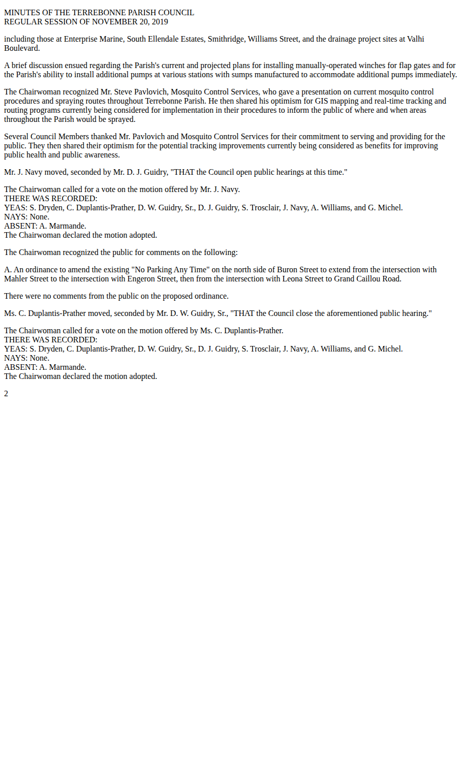MINUTES OF THE TERREBONNE PARISH COUNCIL
REGULAR SESSION OF NOVEMBER 20, 2019
including those at Enterprise Marine, South Ellendale Estates, Smithridge, Williams Street, and the drainage project sites at Valhi Boulevard.
A brief discussion ensued regarding the Parish's current and projected plans for installing manually-operated winches for flap gates and for the Parish's ability to install additional pumps at various stations with sumps manufactured to accommodate additional pumps immediately.
The Chairwoman recognized Mr. Steve Pavlovich, Mosquito Control Services, who gave a presentation on current mosquito control procedures and spraying routes throughout Terrebonne Parish. He then shared his optimism for GIS mapping and real-time tracking and routing programs currently being considered for implementation in their procedures to inform the public of where and when areas throughout the Parish would be sprayed.
Several Council Members thanked Mr. Pavlovich and Mosquito Control Services for their commitment to serving and providing for the public. They then shared their optimism for the potential tracking improvements currently being considered as benefits for improving public health and public awareness.
Mr. J. Navy moved, seconded by Mr. D. J. Guidry, "THAT the Council open public hearings at this time."
The Chairwoman called for a vote on the motion offered by Mr. J. Navy.
THERE WAS RECORDED:
YEAS: S. Dryden, C. Duplantis-Prather, D. W. Guidry, Sr., D. J. Guidry, S. Trosclair, J. Navy, A. Williams, and G. Michel.
NAYS: None.
ABSENT: A. Marmande.
The Chairwoman declared the motion adopted.
The Chairwoman recognized the public for comments on the following:
A. An ordinance to amend the existing "No Parking Any Time" on the north side of Buron Street to extend from the intersection with Mahler Street to the intersection with Engeron Street, then from the intersection with Leona Street to Grand Caillou Road.
There were no comments from the public on the proposed ordinance.
Ms. C. Duplantis-Prather moved, seconded by Mr. D. W. Guidry, Sr., "THAT the Council close the aforementioned public hearing."
The Chairwoman called for a vote on the motion offered by Ms. C. Duplantis-Prather.
THERE WAS RECORDED:
YEAS: S. Dryden, C. Duplantis-Prather, D. W. Guidry, Sr., D. J. Guidry, S. Trosclair, J. Navy, A. Williams, and G. Michel.
NAYS: None.
ABSENT: A. Marmande.
The Chairwoman declared the motion adopted.
2